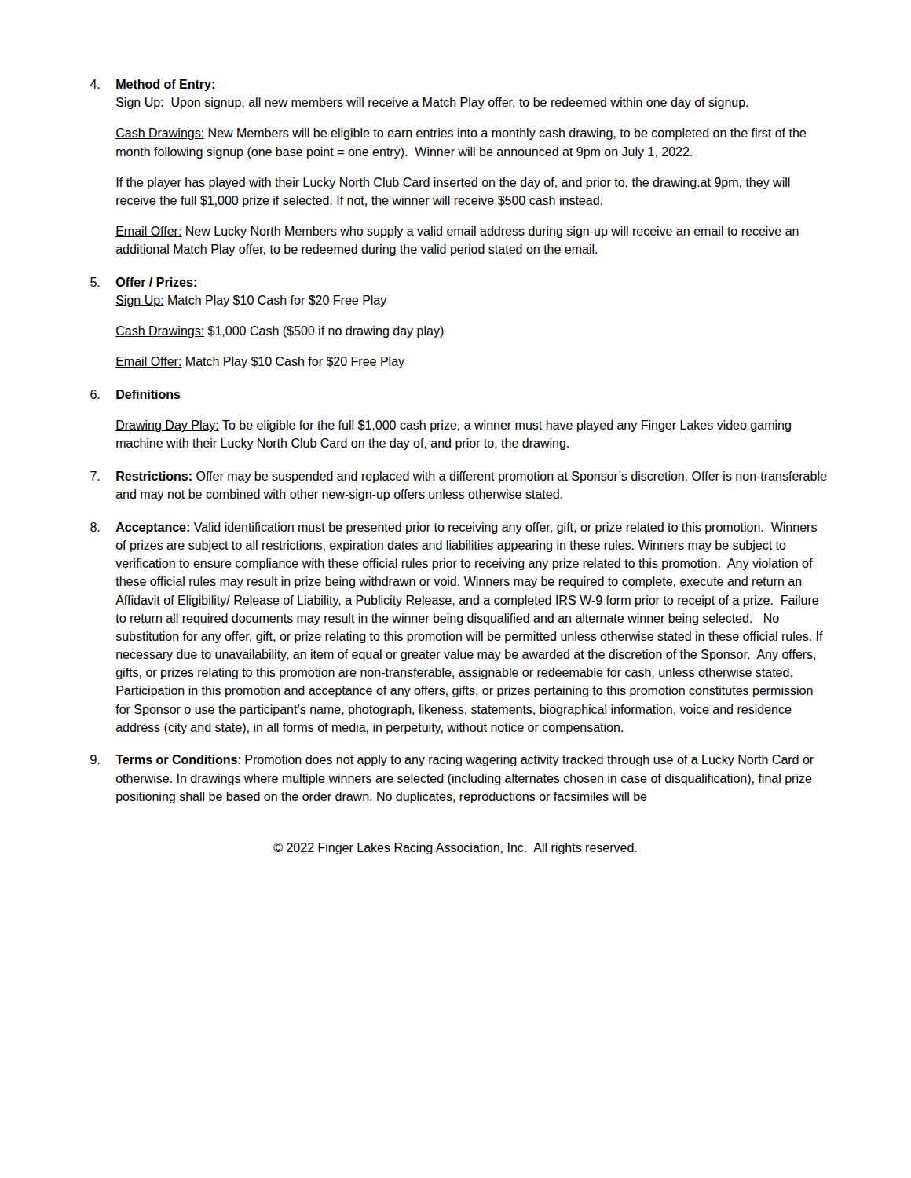4.
Method of Entry:
Sign Up: Upon signup, all new members will receive a Match Play offer, to be redeemed within one day of signup.
Cash Drawings: New Members will be eligible to earn entries into a monthly cash drawing, to be completed on the first of the month following signup (one base point = one entry). Winner will be announced at 9pm on July 1, 2022.
If the player has played with their Lucky North Club Card inserted on the day of, and prior to, the drawing.at 9pm, they will receive the full $1,000 prize if selected. If not, the winner will receive $500 cash instead.
Email Offer: New Lucky North Members who supply a valid email address during sign-up will receive an email to receive an additional Match Play offer, to be redeemed during the valid period stated on the email.
5.
Offer / Prizes:
Sign Up: Match Play $10 Cash for $20 Free Play
Cash Drawings: $1,000 Cash ($500 if no drawing day play)
Email Offer: Match Play $10 Cash for $20 Free Play
6.
Definitions
Drawing Day Play: To be eligible for the full $1,000 cash prize, a winner must have played any Finger Lakes video gaming machine with their Lucky North Club Card on the day of, and prior to, the drawing.
7.
Restrictions: Offer may be suspended and replaced with a different promotion at Sponsor’s discretion. Offer is non-transferable and may not be combined with other new-sign-up offers unless otherwise stated.
8.
Acceptance: Valid identification must be presented prior to receiving any offer, gift, or prize related to this promotion. Winners of prizes are subject to all restrictions, expiration dates and liabilities appearing in these rules. Winners may be subject to verification to ensure compliance with these official rules prior to receiving any prize related to this promotion. Any violation of these official rules may result in prize being withdrawn or void. Winners may be required to complete, execute and return an Affidavit of Eligibility/ Release of Liability, a Publicity Release, and a completed IRS W-9 form prior to receipt of a prize. Failure to return all required documents may result in the winner being disqualified and an alternate winner being selected. No substitution for any offer, gift, or prize relating to this promotion will be permitted unless otherwise stated in these official rules. If necessary due to unavailability, an item of equal or greater value may be awarded at the discretion of the Sponsor. Any offers, gifts, or prizes relating to this promotion are non-transferable, assignable or redeemable for cash, unless otherwise stated. Participation in this promotion and acceptance of any offers, gifts, or prizes pertaining to this promotion constitutes permission for Sponsor o use the participant’s name, photograph, likeness, statements, biographical information, voice and residence address (city and state), in all forms of media, in perpetuity, without notice or compensation.
9.
Terms or Conditions: Promotion does not apply to any racing wagering activity tracked through use of a Lucky North Card or otherwise. In drawings where multiple winners are selected (including alternates chosen in case of disqualification), final prize positioning shall be based on the order drawn. No duplicates, reproductions or facsimiles will be
© 2022 Finger Lakes Racing Association, Inc. All rights reserved.